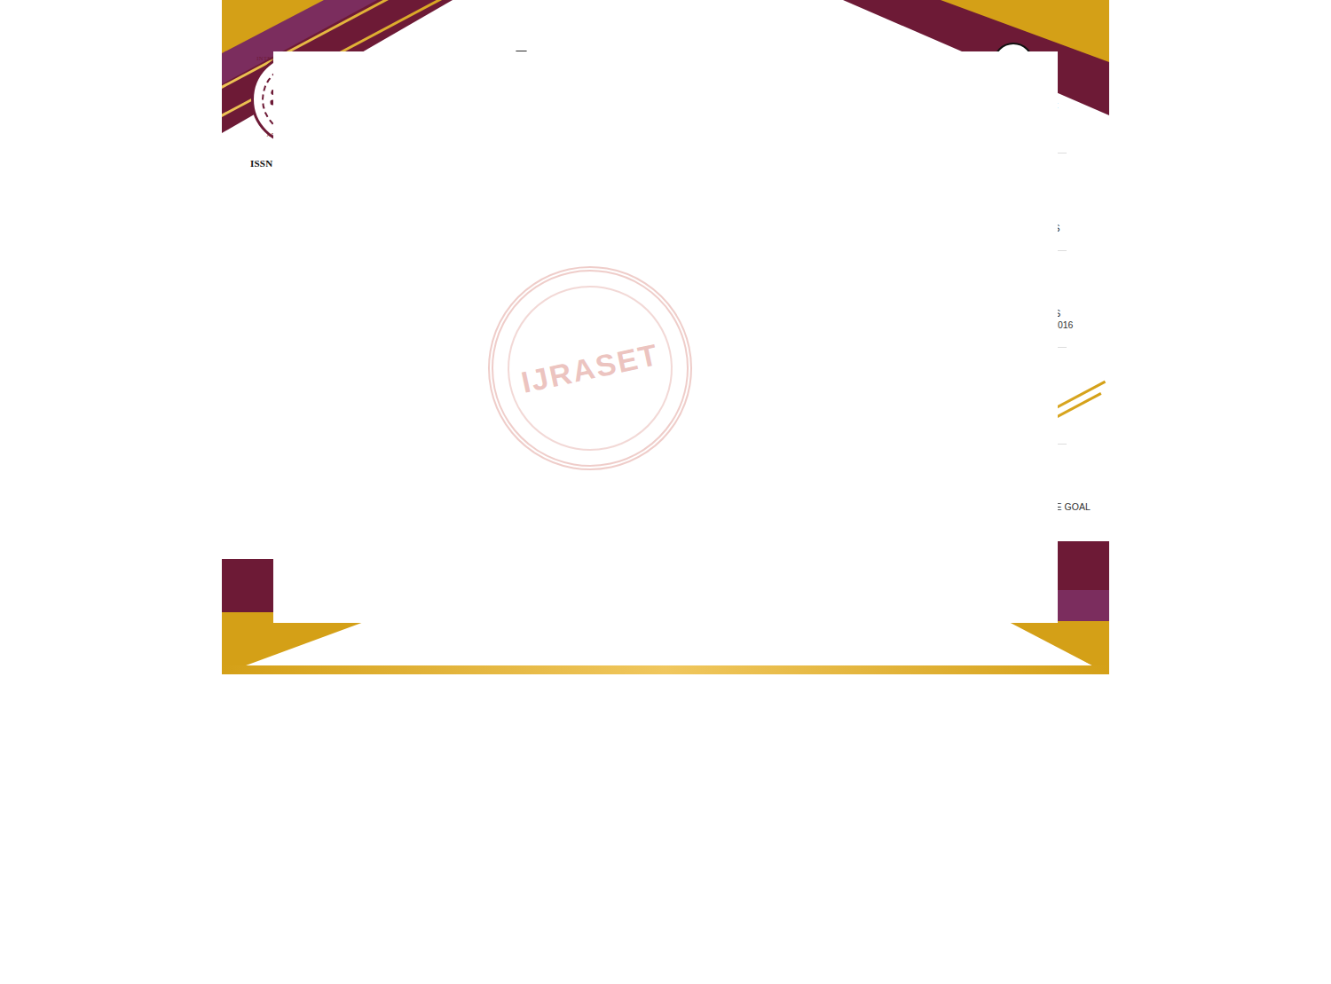International Journal for Research in Applied Science
Engineering Technology
International Journal for Research
Applied Science & Engineering
ISSN No. : 2321-9653
iJRASET
International Journal for Research in Applied
Science & Engineering Technology
IJRASET is indexed with Crossref for DOI-DOI : 10.22214
Website : www.ijraset.com, E-mail : ijraset@gmail.com
Certificate
JSRA
IF
ISRA Journal Impact
Factor:
7.429
IC
45.98
INDEX COPERNICUS
TR
THOMSON REUTERS
Researcher ID: N-9681-2016
doi
10.22214/IJRASET
cross ref
SJIF
TOGETHER WE REACH THE GOAL
SJIF 7.429
IJRASET
It is here by certified that the paper ID : IJRASET43054, entitled Smart Health Card Using Neural Networks by Sourav Jagtap after review is found suitable and has been published in
Volume 10, Issue V, May 2022
in
International Journal for Research in Applied Science &
Engineering Technology Good luck for your future endeavors
P. mann
Editor in Chief, iJRASET